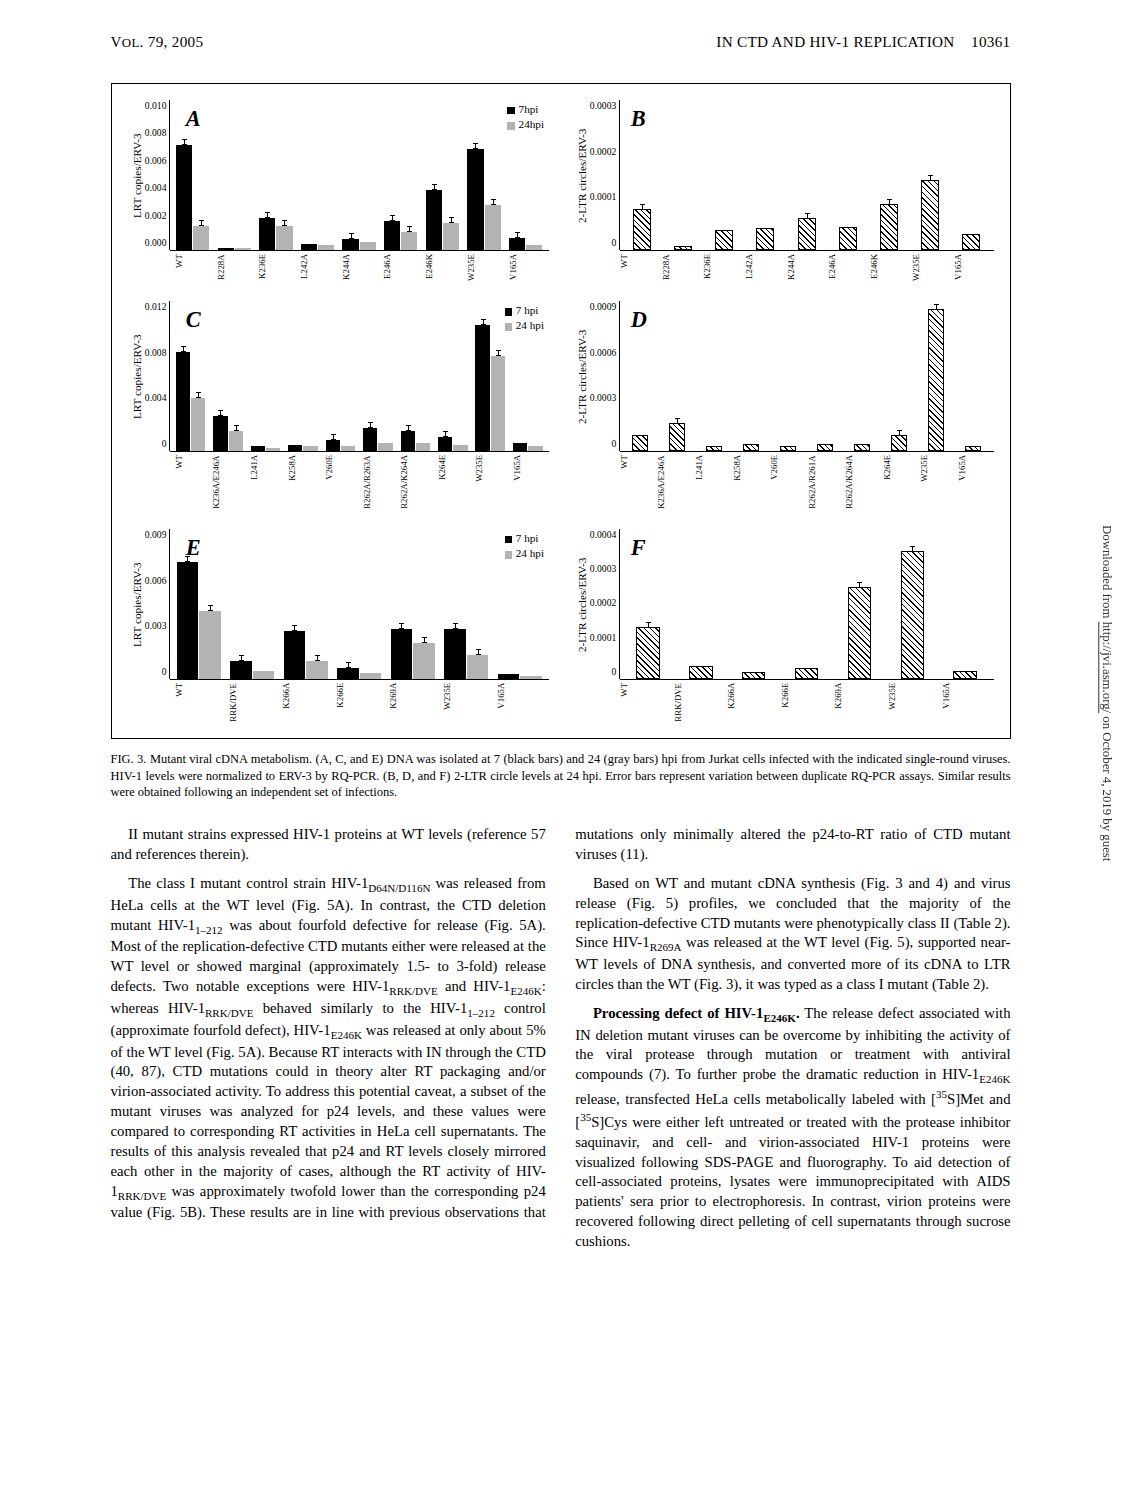VOL. 79, 2005
IN CTD AND HIV-1 REPLICATION 10361
Downloaded from http://jvi.asm.org/ on October 4, 2019 by guest
A
7hpi 24hpi
LRT copies/ERV-3
0.0100.0080.0060.0040.0020.000
WT R228A K236E L242A K244A E246A E246K W235E V165A
B
2-LTR circles/ERV-3
0.00030.00020.00010
WT R228A K236E L242A K244A E246A E246K W235E V165A
C
7 hpi 24 hpi
LRT copies/ERV-3
0.0120.0080.0040
WT K236A/E246A L241A K258A V260E R262A/R263A R262A/K264A K264E W235E V165A
D
2-LTR circles/ERV-3
0.00090.00060.00030
WT K236A/E246A L241A K258A V260E R262A/R261A R262A/K264A K264E W235E V165A
E
7 hpi 24 hpi
LRT copies/ERV-3
0.0090.0060.0030
WT RRK/DVE K266A K266E K269A W235E V165A
F
2-LTR circles/ERV-3
0.00040.00030.00020.00010
WT RRK/DVE K266A K266E K269A W235E V165A
FIG. 3. Mutant viral cDNA metabolism. (A, C, and E) DNA was isolated at 7 (black bars) and 24 (gray bars) hpi from Jurkat cells infected with the indicated single-round viruses. HIV-1 levels were normalized to ERV-3 by RQ-PCR. (B, D, and F) 2-LTR circle levels at 24 hpi. Error bars represent variation between duplicate RQ-PCR assays. Similar results were obtained following an independent set of infections.
II mutant strains expressed HIV-1 proteins at WT levels (reference 57 and references therein).
The class I mutant control strain HIV-1D64N/D116N was released from HeLa cells at the WT level (Fig. 5A). In contrast, the CTD deletion mutant HIV-11–212 was about fourfold defective for release (Fig. 5A). Most of the replication-defective CTD mutants either were released at the WT level or showed marginal (approximately 1.5- to 3-fold) release defects. Two notable exceptions were HIV-1RRK/DVE and HIV-1E246K: whereas HIV-1RRK/DVE behaved similarly to the HIV-11–212 control (approximate fourfold defect), HIV-1E246K was released at only about 5% of the WT level (Fig. 5A). Because RT interacts with IN through the CTD (40, 87), CTD mutations could in theory alter RT packaging and/or virion-associated activity. To address this potential caveat, a subset of the mutant viruses was analyzed for p24 levels, and these values were compared to corresponding RT activities in HeLa cell supernatants. The results of this analysis revealed that p24 and RT levels closely mirrored each other in the majority of cases, although the RT activity of HIV-1RRK/DVE was approximately twofold lower than the corresponding p24 value (Fig. 5B). These results are in line with previous observations that mutations only minimally altered the p24-to-RT ratio of CTD mutant viruses (11).
Based on WT and mutant cDNA synthesis (Fig. 3 and 4) and virus release (Fig. 5) profiles, we concluded that the majority of the replication-defective CTD mutants were phenotypically class II (Table 2). Since HIV-1R269A was released at the WT level (Fig. 5), supported near-WT levels of DNA synthesis, and converted more of its cDNA to LTR circles than the WT (Fig. 3), it was typed as a class I mutant (Table 2).
Processing defect of HIV-1E246K. The release defect associated with IN deletion mutant viruses can be overcome by inhibiting the activity of the viral protease through mutation or treatment with antiviral compounds (7). To further probe the dramatic reduction in HIV-1E246K release, transfected HeLa cells metabolically labeled with [35S]Met and [35S]Cys were either left untreated or treated with the protease inhibitor saquinavir, and cell- and virion-associated HIV-1 proteins were visualized following SDS-PAGE and fluorography. To aid detection of cell-associated proteins, lysates were immunoprecipitated with AIDS patients' sera prior to electrophoresis. In contrast, virion proteins were recovered following direct pelleting of cell supernatants through sucrose cushions.